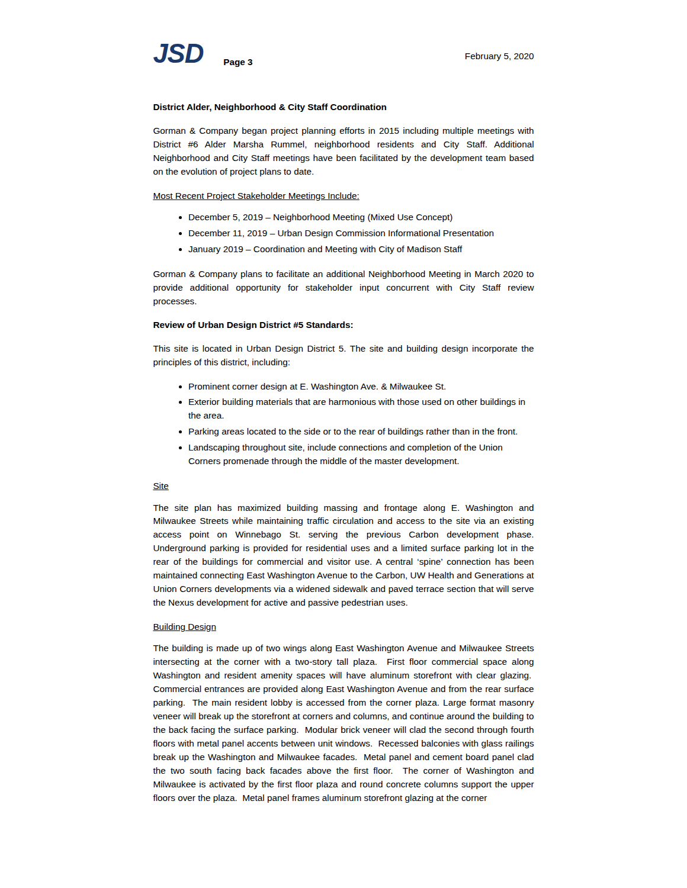JSD Page 3
February 5, 2020
District Alder, Neighborhood & City Staff Coordination
Gorman & Company began project planning efforts in 2015 including multiple meetings with District #6 Alder Marsha Rummel, neighborhood residents and City Staff. Additional Neighborhood and City Staff meetings have been facilitated by the development team based on the evolution of project plans to date.
Most Recent Project Stakeholder Meetings Include:
December 5, 2019 – Neighborhood Meeting (Mixed Use Concept)
December 11, 2019 – Urban Design Commission Informational Presentation
January 2019 – Coordination and Meeting with City of Madison Staff
Gorman & Company plans to facilitate an additional Neighborhood Meeting in March 2020 to provide additional opportunity for stakeholder input concurrent with City Staff review processes.
Review of Urban Design District #5 Standards:
This site is located in Urban Design District 5. The site and building design incorporate the principles of this district, including:
Prominent corner design at E. Washington Ave. & Milwaukee St.
Exterior building materials that are harmonious with those used on other buildings in the area.
Parking areas located to the side or to the rear of buildings rather than in the front.
Landscaping throughout site, include connections and completion of the Union Corners promenade through the middle of the master development.
Site
The site plan has maximized building massing and frontage along E. Washington and Milwaukee Streets while maintaining traffic circulation and access to the site via an existing access point on Winnebago St. serving the previous Carbon development phase. Underground parking is provided for residential uses and a limited surface parking lot in the rear of the buildings for commercial and visitor use. A central ‘spine’ connection has been maintained connecting East Washington Avenue to the Carbon, UW Health and Generations at Union Corners developments via a widened sidewalk and paved terrace section that will serve the Nexus development for active and passive pedestrian uses.
Building Design
The building is made up of two wings along East Washington Avenue and Milwaukee Streets intersecting at the corner with a two-story tall plaza. First floor commercial space along Washington and resident amenity spaces will have aluminum storefront with clear glazing. Commercial entrances are provided along East Washington Avenue and from the rear surface parking. The main resident lobby is accessed from the corner plaza. Large format masonry veneer will break up the storefront at corners and columns, and continue around the building to the back facing the surface parking. Modular brick veneer will clad the second through fourth floors with metal panel accents between unit windows. Recessed balconies with glass railings break up the Washington and Milwaukee facades. Metal panel and cement board panel clad the two south facing back facades above the first floor. The corner of Washington and Milwaukee is activated by the first floor plaza and round concrete columns support the upper floors over the plaza. Metal panel frames aluminum storefront glazing at the corner